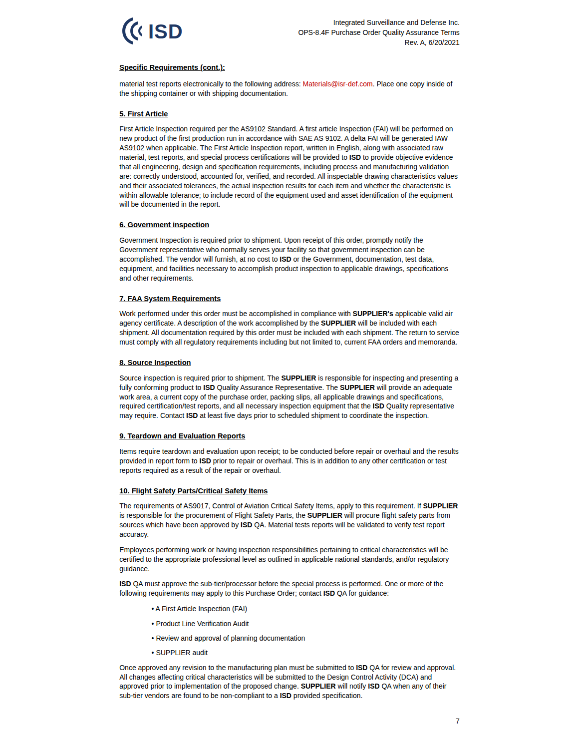ISD
Integrated Surveillance and Defense Inc.
OPS-8.4F Purchase Order Quality Assurance Terms
Rev. A, 6/20/2021
Specific Requirements (cont.):
material test reports electronically to the following address: Materials@isr-def.com. Place one copy inside of the shipping container or with shipping documentation.
5. First Article
First Article Inspection required per the AS9102 Standard. A first article Inspection (FAI) will be performed on new product of the first production run in accordance with SAE AS 9102. A delta FAI will be generated IAW AS9102 when applicable. The First Article Inspection report, written in English, along with associated raw material, test reports, and special process certifications will be provided to ISD to provide objective evidence that all engineering, design and specification requirements, including process and manufacturing validation are: correctly understood, accounted for, verified, and recorded. All inspectable drawing characteristics values and their associated tolerances, the actual inspection results for each item and whether the characteristic is within allowable tolerance; to include record of the equipment used and asset identification of the equipment will be documented in the report.
6. Government inspection
Government Inspection is required prior to shipment. Upon receipt of this order, promptly notify the Government representative who normally serves your facility so that government inspection can be accomplished. The vendor will furnish, at no cost to ISD or the Government, documentation, test data, equipment, and facilities necessary to accomplish product inspection to applicable drawings, specifications and other requirements.
7. FAA System Requirements
Work performed under this order must be accomplished in compliance with SUPPLIER's applicable valid air agency certificate. A description of the work accomplished by the SUPPLIER will be included with each shipment. All documentation required by this order must be included with each shipment. The return to service must comply with all regulatory requirements including but not limited to, current FAA orders and memoranda.
8. Source Inspection
Source inspection is required prior to shipment. The SUPPLIER is responsible for inspecting and presenting a fully conforming product to ISD Quality Assurance Representative. The SUPPLIER will provide an adequate work area, a current copy of the purchase order, packing slips, all applicable drawings and specifications, required certification/test reports, and all necessary inspection equipment that the ISD Quality representative may require. Contact ISD at least five days prior to scheduled shipment to coordinate the inspection.
9. Teardown and Evaluation Reports
Items require teardown and evaluation upon receipt; to be conducted before repair or overhaul and the results provided in report form to ISD prior to repair or overhaul. This is in addition to any other certification or test reports required as a result of the repair or overhaul.
10. Flight Safety Parts/Critical Safety Items
The requirements of AS9017, Control of Aviation Critical Safety Items, apply to this requirement. If SUPPLIER is responsible for the procurement of Flight Safety Parts, the SUPPLIER will procure flight safety parts from sources which have been approved by ISD QA. Material tests reports will be validated to verify test report accuracy.
Employees performing work or having inspection responsibilities pertaining to critical characteristics will be certified to the appropriate professional level as outlined in applicable national standards, and/or regulatory guidance.
ISD QA must approve the sub-tier/processor before the special process is performed. One or more of the following requirements may apply to this Purchase Order; contact ISD QA for guidance:
• A First Article Inspection (FAI)
• Product Line Verification Audit
• Review and approval of planning documentation
• SUPPLIER audit
Once approved any revision to the manufacturing plan must be submitted to ISD QA for review and approval. All changes affecting critical characteristics will be submitted to the Design Control Activity (DCA) and approved prior to implementation of the proposed change. SUPPLIER will notify ISD QA when any of their sub-tier vendors are found to be non-compliant to a ISD provided specification.
7